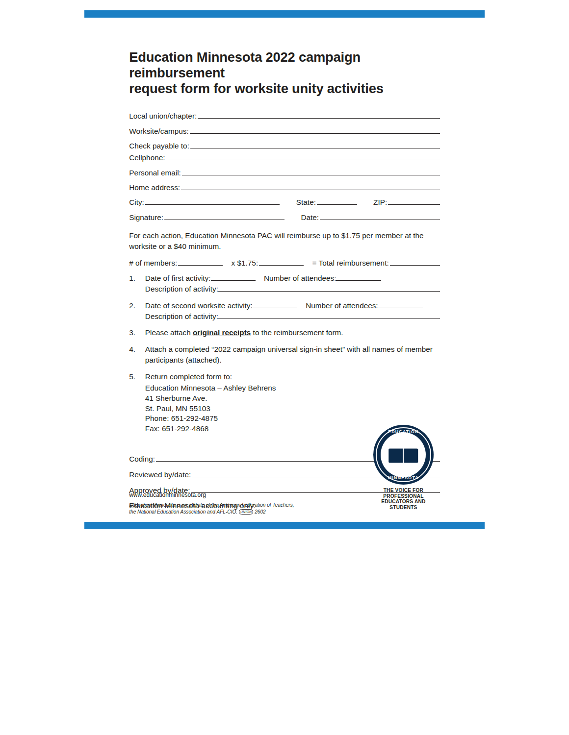Education Minnesota 2022 campaign reimbursement
request form for worksite unity activities
Local union/chapter:
Worksite/campus:
Check payable to:
Cellphone:
Personal email:
Home address:
City: State: ZIP:
Signature: Date:
For each action, Education Minnesota PAC will reimburse up to $1.75 per member at the worksite or a $40 minimum.
# of members: x $1.75: = Total reimbursement:
Date of first activity: Number of attendees:
Description of activity:
Date of second worksite activity: Number of attendees:
Description of activity:
Please attach original receipts to the reimbursement form.
Attach a completed “2022 campaign universal sign-in sheet” with all names of member participants (attached).
Return completed form to:
Education Minnesota – Ashley Behrens
41 Sherburne Ave.
St. Paul, MN 55103
Phone: 651-292-4875
Fax: 651-292-4868
Coding:
Reviewed by/date:
Approved by/date:
Education Minnesota accounting only:
www.educationminnesota.org
Education Minnesota is an affiliate of the American Federation of Teachers,
the National Education Association and AFL-CIO. UNION 2602
EDUCATION
MINNESOTA
THE VOICE FOR PROFESSIONAL
EDUCATORS AND STUDENTS